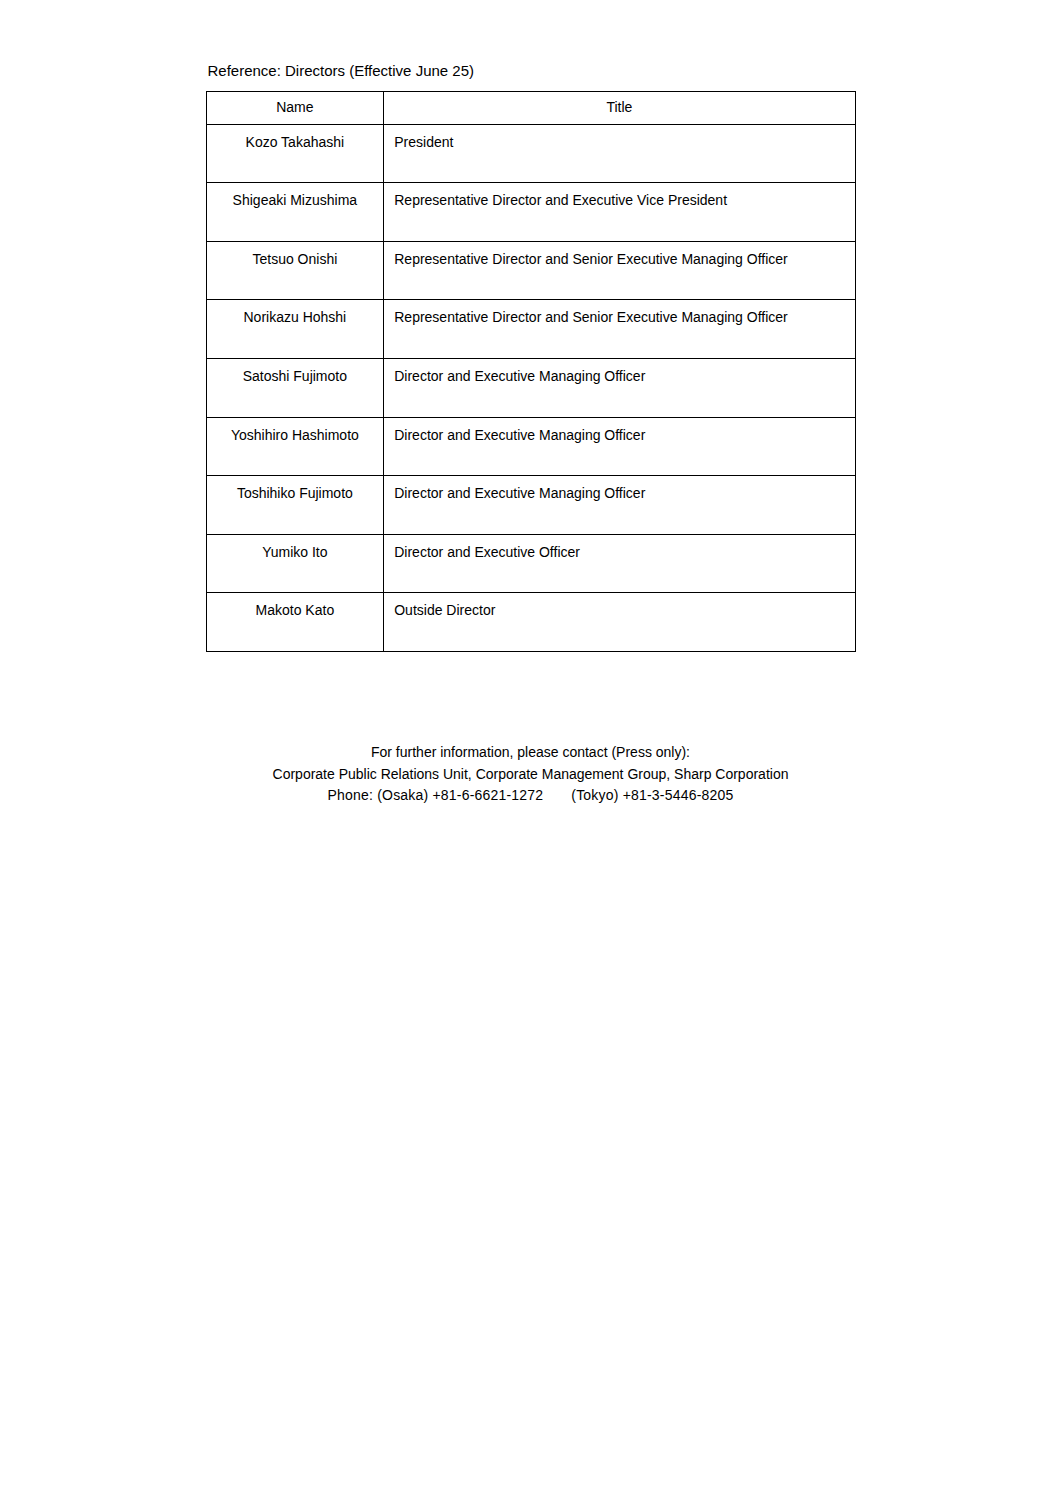Reference: Directors (Effective June 25)
| Name | Title |
| --- | --- |
| Kozo Takahashi | President |
| Shigeaki Mizushima | Representative Director and Executive Vice President |
| Tetsuo Onishi | Representative Director and Senior Executive Managing Officer |
| Norikazu Hohshi | Representative Director and Senior Executive Managing Officer |
| Satoshi Fujimoto | Director and Executive Managing Officer |
| Yoshihiro Hashimoto | Director and Executive Managing Officer |
| Toshihiko Fujimoto | Director and Executive Managing Officer |
| Yumiko Ito | Director and Executive Officer |
| Makoto Kato | Outside Director |
For further information, please contact (Press only):
Corporate Public Relations Unit, Corporate Management Group, Sharp Corporation
Phone: (Osaka) +81-6-6621-1272 (Tokyo) +81-3-5446-8205